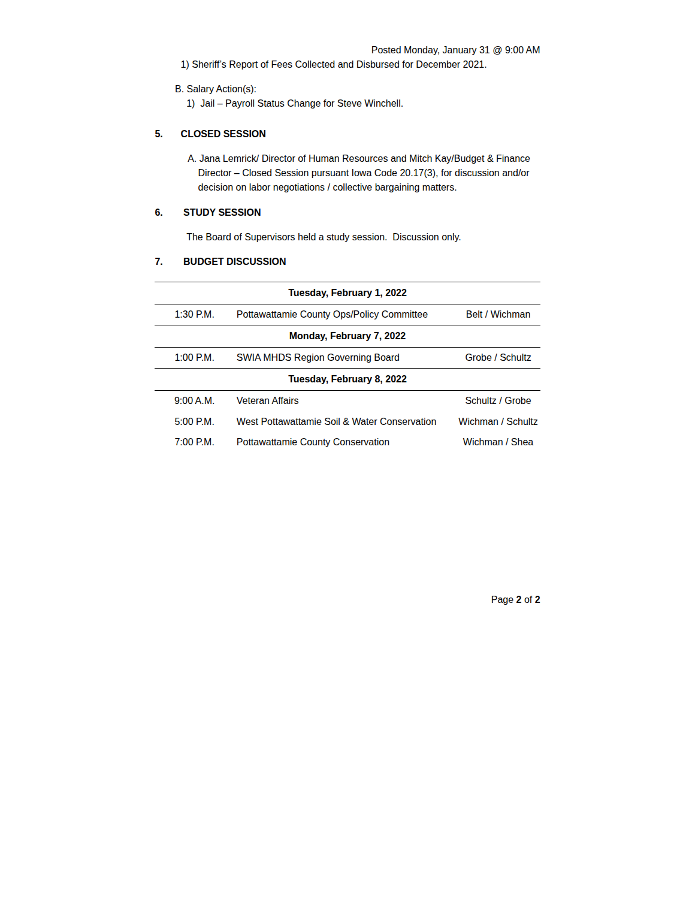Posted Monday, January 31 @ 9:00 AM
1) Sheriff’s Report of Fees Collected and Disbursed for December 2021.
B. Salary Action(s):
1) Jail – Payroll Status Change for Steve Winchell.
5. CLOSED SESSION
A. Jana Lemrick/ Director of Human Resources and Mitch Kay/Budget & Finance Director – Closed Session pursuant Iowa Code 20.17(3), for discussion and/or decision on labor negotiations / collective bargaining matters.
6. STUDY SESSION
The Board of Supervisors held a study session. Discussion only.
7. BUDGET DISCUSSION
| Tuesday, February 1, 2022 |
| 1:30 P.M. | Pottawattamie County Ops/Policy Committee | Belt / Wichman |
| Monday, February 7, 2022 |
| 1:00 P.M. | SWIA MHDS Region Governing Board | Grobe / Schultz |
| Tuesday, February 8, 2022 |
| 9:00 A.M. | Veteran Affairs | Schultz / Grobe |
| 5:00 P.M. | West Pottawattamie Soil & Water Conservation | Wichman / Schultz |
| 7:00 P.M. | Pottawattamie County Conservation | Wichman / Shea |
Page 2 of 2